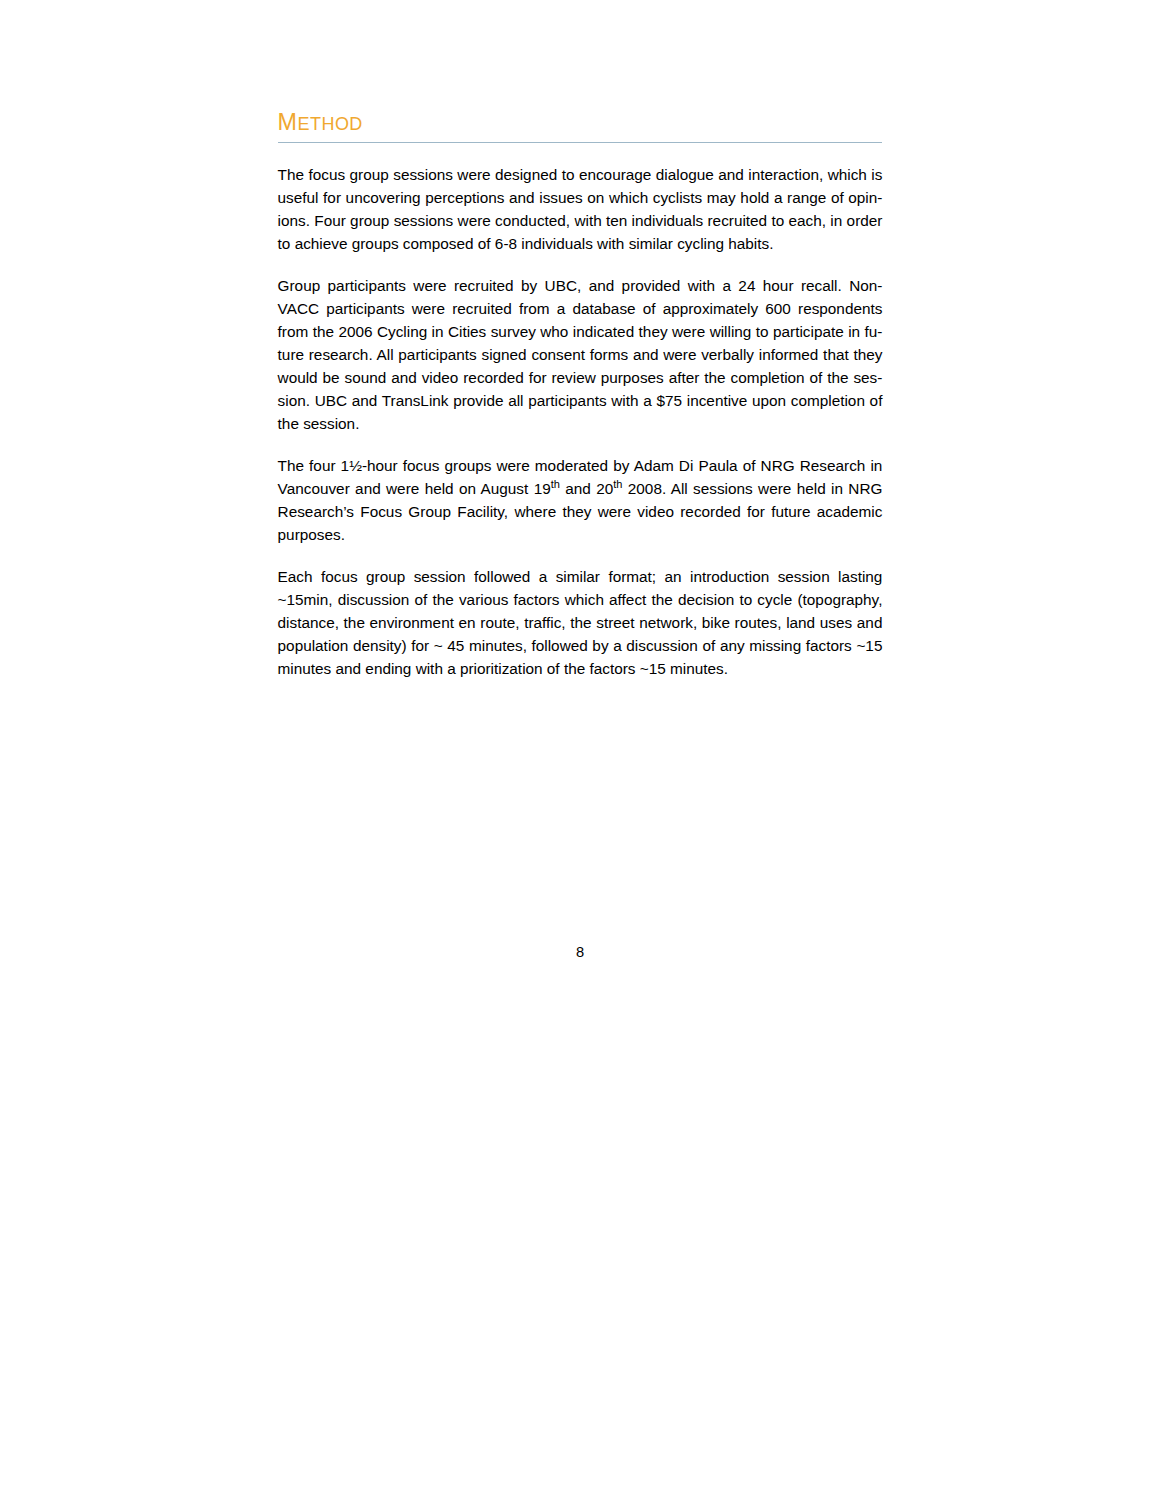METHOD
The focus group sessions were designed to encourage dialogue and interaction, which is useful for uncovering perceptions and issues on which cyclists may hold a range of opinions. Four group sessions were conducted, with ten individuals recruited to each, in order to achieve groups composed of 6-8 individuals with similar cycling habits.
Group participants were recruited by UBC, and provided with a 24 hour recall. Non-VACC participants were recruited from a database of approximately 600 respondents from the 2006 Cycling in Cities survey who indicated they were willing to participate in future research. All participants signed consent forms and were verbally informed that they would be sound and video recorded for review purposes after the completion of the session. UBC and TransLink provide all participants with a $75 incentive upon completion of the session.
The four 1½-hour focus groups were moderated by Adam Di Paula of NRG Research in Vancouver and were held on August 19th and 20th 2008. All sessions were held in NRG Research’s Focus Group Facility, where they were video recorded for future academic purposes.
Each focus group session followed a similar format; an introduction session lasting ~15min, discussion of the various factors which affect the decision to cycle (topography, distance, the environment en route, traffic, the street network, bike routes, land uses and population density) for ~ 45 minutes, followed by a discussion of any missing factors ~15 minutes and ending with a prioritization of the factors ~15 minutes.
8